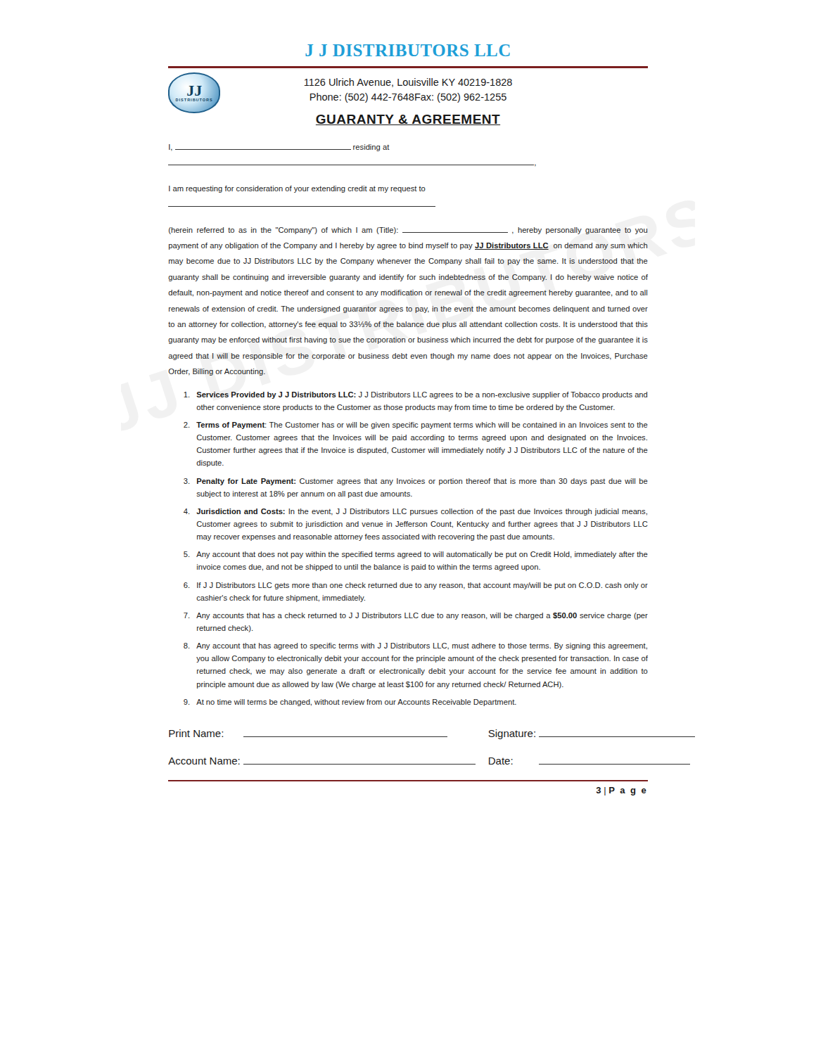JJ DISTRIBUTORS
J J DISTRIBUTORS LLC
JJ DISTRIBUTORS
1126 Ulrich Avenue, Louisville KY 40219-1828
Phone: (502) 442-7648 Fax: (502) 962-1255
GUARANTY & AGREEMENT
I, residing at ,
I am requesting for consideration of your extending credit at my request to
(herein referred to as in the "Company") of which I am (Title): , hereby personally guarantee to you payment of any obligation of the Company and I hereby by agree to bind myself to pay JJ Distributors LLC on demand any sum which may become due to JJ Distributors LLC by the Company whenever the Company shall fail to pay the same. It is understood that the guaranty shall be continuing and irreversible guaranty and identify for such indebtedness of the Company. I do hereby waive notice of default, non-payment and notice thereof and consent to any modification or renewal of the credit agreement hereby guarantee, and to all renewals of extension of credit. The undersigned guarantor agrees to pay, in the event the amount becomes delinquent and turned over to an attorney for collection, attorney's fee equal to 33⅓% of the balance due plus all attendant collection costs. It is understood that this guaranty may be enforced without first having to sue the corporation or business which incurred the debt for purpose of the guarantee it is agreed that I will be responsible for the corporate or business debt even though my name does not appear on the Invoices, Purchase Order, Billing or Accounting.
Services Provided by J J Distributors LLC: J J Distributors LLC agrees to be a non-exclusive supplier of Tobacco products and other convenience store products to the Customer as those products may from time to time be ordered by the Customer.
Terms of Payment: The Customer has or will be given specific payment terms which will be contained in an Invoices sent to the Customer. Customer agrees that the Invoices will be paid according to terms agreed upon and designated on the Invoices. Customer further agrees that if the Invoice is disputed, Customer will immediately notify J J Distributors LLC of the nature of the dispute.
Penalty for Late Payment: Customer agrees that any Invoices or portion thereof that is more than 30 days past due will be subject to interest at 18% per annum on all past due amounts.
Jurisdiction and Costs: In the event, J J Distributors LLC pursues collection of the past due Invoices through judicial means, Customer agrees to submit to jurisdiction and venue in Jefferson Count, Kentucky and further agrees that J J Distributors LLC may recover expenses and reasonable attorney fees associated with recovering the past due amounts.
Any account that does not pay within the specified terms agreed to will automatically be put on Credit Hold, immediately after the invoice comes due, and not be shipped to until the balance is paid to within the terms agreed upon.
If J J Distributors LLC gets more than one check returned due to any reason, that account may/will be put on C.O.D. cash only or cashier's check for future shipment, immediately.
Any accounts that has a check returned to J J Distributors LLC due to any reason, will be charged a $50.00 service charge (per returned check).
Any account that has agreed to specific terms with J J Distributors LLC, must adhere to those terms. By signing this agreement, you allow Company to electronically debit your account for the principle amount of the check presented for transaction. In case of returned check, we may also generate a draft or electronically debit your account for the service fee amount in addition to principle amount due as allowed by law (We charge at least $100 for any returned check/ Returned ACH).
At no time will terms be changed, without review from our Accounts Receivable Department.
| Print Name: | | Signature: | |
| Account Name: | | Date: | |
3 | P a g e